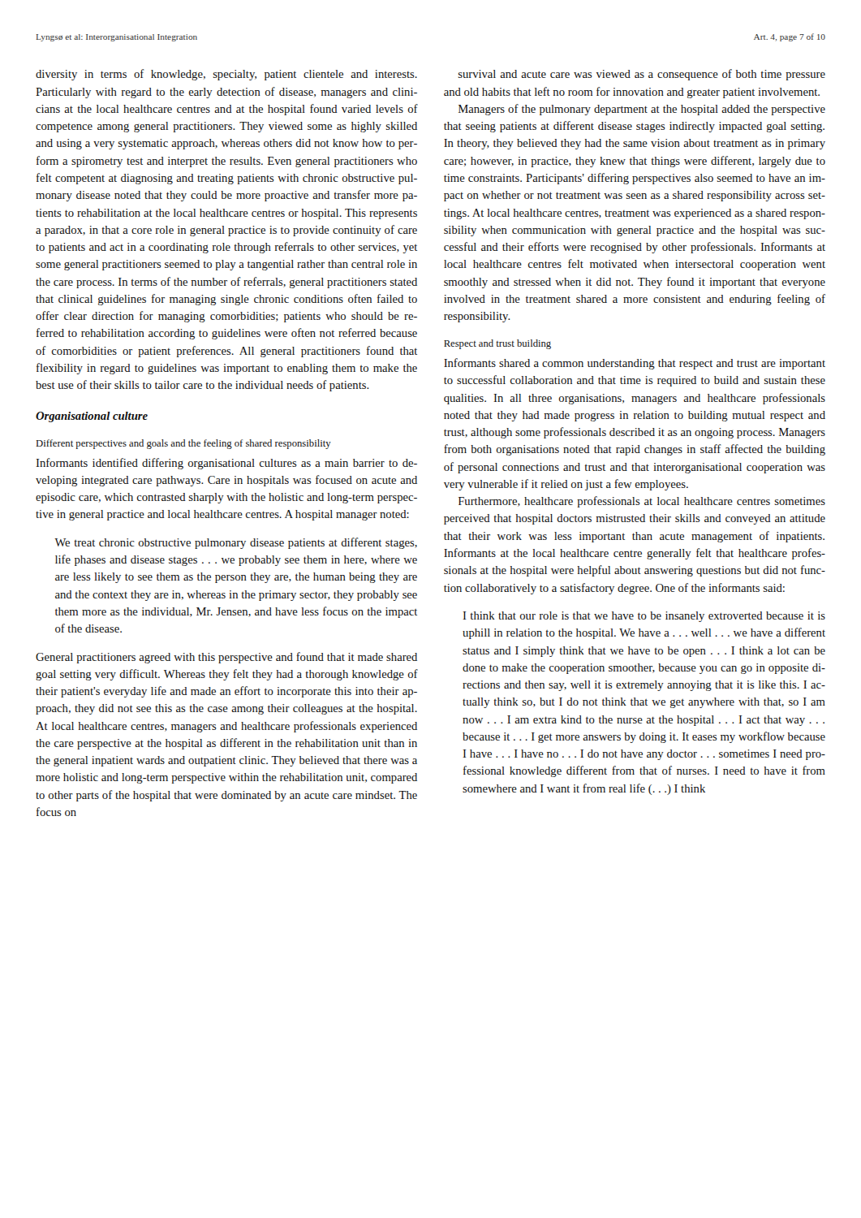Lyngsø et al: Interorganisational Integration Art. 4, page 7 of 10
diversity in terms of knowledge, specialty, patient clientele and interests. Particularly with regard to the early detection of disease, managers and clinicians at the local healthcare centres and at the hospital found varied levels of competence among general practitioners. They viewed some as highly skilled and using a very systematic approach, whereas others did not know how to perform a spirometry test and interpret the results. Even general practitioners who felt competent at diagnosing and treating patients with chronic obstructive pulmonary disease noted that they could be more proactive and transfer more patients to rehabilitation at the local healthcare centres or hospital. This represents a paradox, in that a core role in general practice is to provide continuity of care to patients and act in a coordinating role through referrals to other services, yet some general practitioners seemed to play a tangential rather than central role in the care process. In terms of the number of referrals, general practitioners stated that clinical guidelines for managing single chronic conditions often failed to offer clear direction for managing comorbidities; patients who should be referred to rehabilitation according to guidelines were often not referred because of comorbidities or patient preferences. All general practitioners found that flexibility in regard to guidelines was important to enabling them to make the best use of their skills to tailor care to the individual needs of patients.
Organisational culture
Different perspectives and goals and the feeling of shared responsibility
Informants identified differing organisational cultures as a main barrier to developing integrated care pathways. Care in hospitals was focused on acute and episodic care, which contrasted sharply with the holistic and long-term perspective in general practice and local healthcare centres. A hospital manager noted:
We treat chronic obstructive pulmonary disease patients at different stages, life phases and disease stages . . . we probably see them in here, where we are less likely to see them as the person they are, the human being they are and the context they are in, whereas in the primary sector, they probably see them more as the individual, Mr. Jensen, and have less focus on the impact of the disease.
General practitioners agreed with this perspective and found that it made shared goal setting very difficult. Whereas they felt they had a thorough knowledge of their patient's everyday life and made an effort to incorporate this into their approach, they did not see this as the case among their colleagues at the hospital. At local healthcare centres, managers and healthcare professionals experienced the care perspective at the hospital as different in the rehabilitation unit than in the general inpatient wards and outpatient clinic. They believed that there was a more holistic and long-term perspective within the rehabilitation unit, compared to other parts of the hospital that were dominated by an acute care mindset. The focus on
survival and acute care was viewed as a consequence of both time pressure and old habits that left no room for innovation and greater patient involvement.
Managers of the pulmonary department at the hospital added the perspective that seeing patients at different disease stages indirectly impacted goal setting. In theory, they believed they had the same vision about treatment as in primary care; however, in practice, they knew that things were different, largely due to time constraints. Participants' differing perspectives also seemed to have an impact on whether or not treatment was seen as a shared responsibility across settings. At local healthcare centres, treatment was experienced as a shared responsibility when communication with general practice and the hospital was successful and their efforts were recognised by other professionals. Informants at local healthcare centres felt motivated when intersectoral cooperation went smoothly and stressed when it did not. They found it important that everyone involved in the treatment shared a more consistent and enduring feeling of responsibility.
Respect and trust building
Informants shared a common understanding that respect and trust are important to successful collaboration and that time is required to build and sustain these qualities. In all three organisations, managers and healthcare professionals noted that they had made progress in relation to building mutual respect and trust, although some professionals described it as an ongoing process. Managers from both organisations noted that rapid changes in staff affected the building of personal connections and trust and that interorganisational cooperation was very vulnerable if it relied on just a few employees.
Furthermore, healthcare professionals at local healthcare centres sometimes perceived that hospital doctors mistrusted their skills and conveyed an attitude that their work was less important than acute management of inpatients. Informants at the local healthcare centre generally felt that healthcare professionals at the hospital were helpful about answering questions but did not function collaboratively to a satisfactory degree. One of the informants said:
I think that our role is that we have to be insanely extroverted because it is uphill in relation to the hospital. We have a . . . well . . . we have a different status and I simply think that we have to be open . . . I think a lot can be done to make the cooperation smoother, because you can go in opposite directions and then say, well it is extremely annoying that it is like this. I actually think so, but I do not think that we get anywhere with that, so I am now . . . I am extra kind to the nurse at the hospital . . . I act that way . . . because it . . . I get more answers by doing it. It eases my workflow because I have . . . I have no . . . I do not have any doctor . . . sometimes I need professional knowledge different from that of nurses. I need to have it from somewhere and I want it from real life (. . .) I think